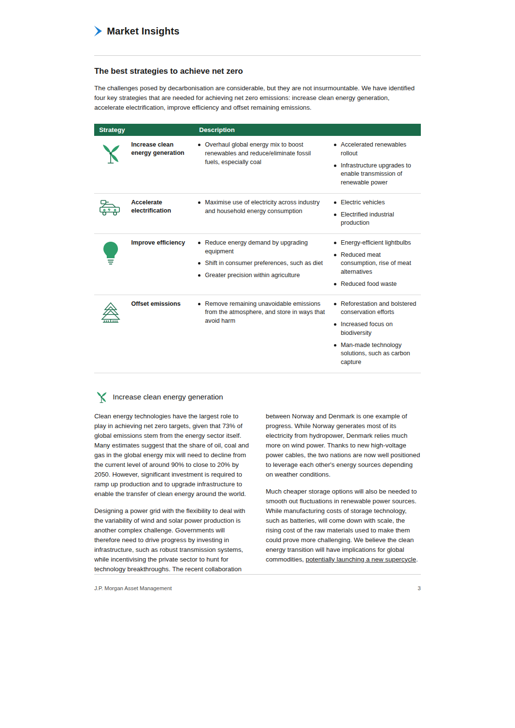Market Insights
The best strategies to achieve net zero
The challenges posed by decarbonisation are considerable, but they are not insurmountable. We have identified four key strategies that are needed for achieving net zero emissions: increase clean energy generation, accelerate electrification, improve efficiency and offset remaining emissions.
| Strategy | Description |
| --- | --- |
| | Increase clean energy generation | Overhaul global energy mix to boost renewables and reduce/eliminate fossil fuels, especially coal | Accelerated renewables rollout Infrastructure upgrades to enable transmission of renewable power |
| | Accelerate electrification | Maximise use of electricity across industry and household energy consumption | Electric vehicles Electrified industrial production |
| | Improve efficiency | Reduce energy demand by upgrading equipment Shift in consumer preferences, such as diet Greater precision within agriculture | Energy-efficient lightbulbs Reduced meat consumption, rise of meat alternatives Reduced food waste |
| | Offset emissions | Remove remaining unavoidable emissions from the atmosphere, and store in ways that avoid harm | Reforestation and bolstered conservation efforts Increased focus on biodiversity Man-made technology solutions, such as carbon capture |
Increase clean energy generation
Clean energy technologies have the largest role to play in achieving net zero targets, given that 73% of global emissions stem from the energy sector itself. Many estimates suggest that the share of oil, coal and gas in the global energy mix will need to decline from the current level of around 90% to close to 20% by 2050. However, significant investment is required to ramp up production and to upgrade infrastructure to enable the transfer of clean energy around the world.
Designing a power grid with the flexibility to deal with the variability of wind and solar power production is another complex challenge. Governments will therefore need to drive progress by investing in infrastructure, such as robust transmission systems, while incentivising the private sector to hunt for technology breakthroughs. The recent collaboration between Norway and Denmark is one example of progress. While Norway generates most of its electricity from hydropower, Denmark relies much more on wind power. Thanks to new high-voltage power cables, the two nations are now well positioned to leverage each other's energy sources depending on weather conditions.
Much cheaper storage options will also be needed to smooth out fluctuations in renewable power sources. While manufacturing costs of storage technology, such as batteries, will come down with scale, the rising cost of the raw materials used to make them could prove more challenging. We believe the clean energy transition will have implications for global commodities, potentially launching a new supercycle.
J.P. Morgan Asset Management
3